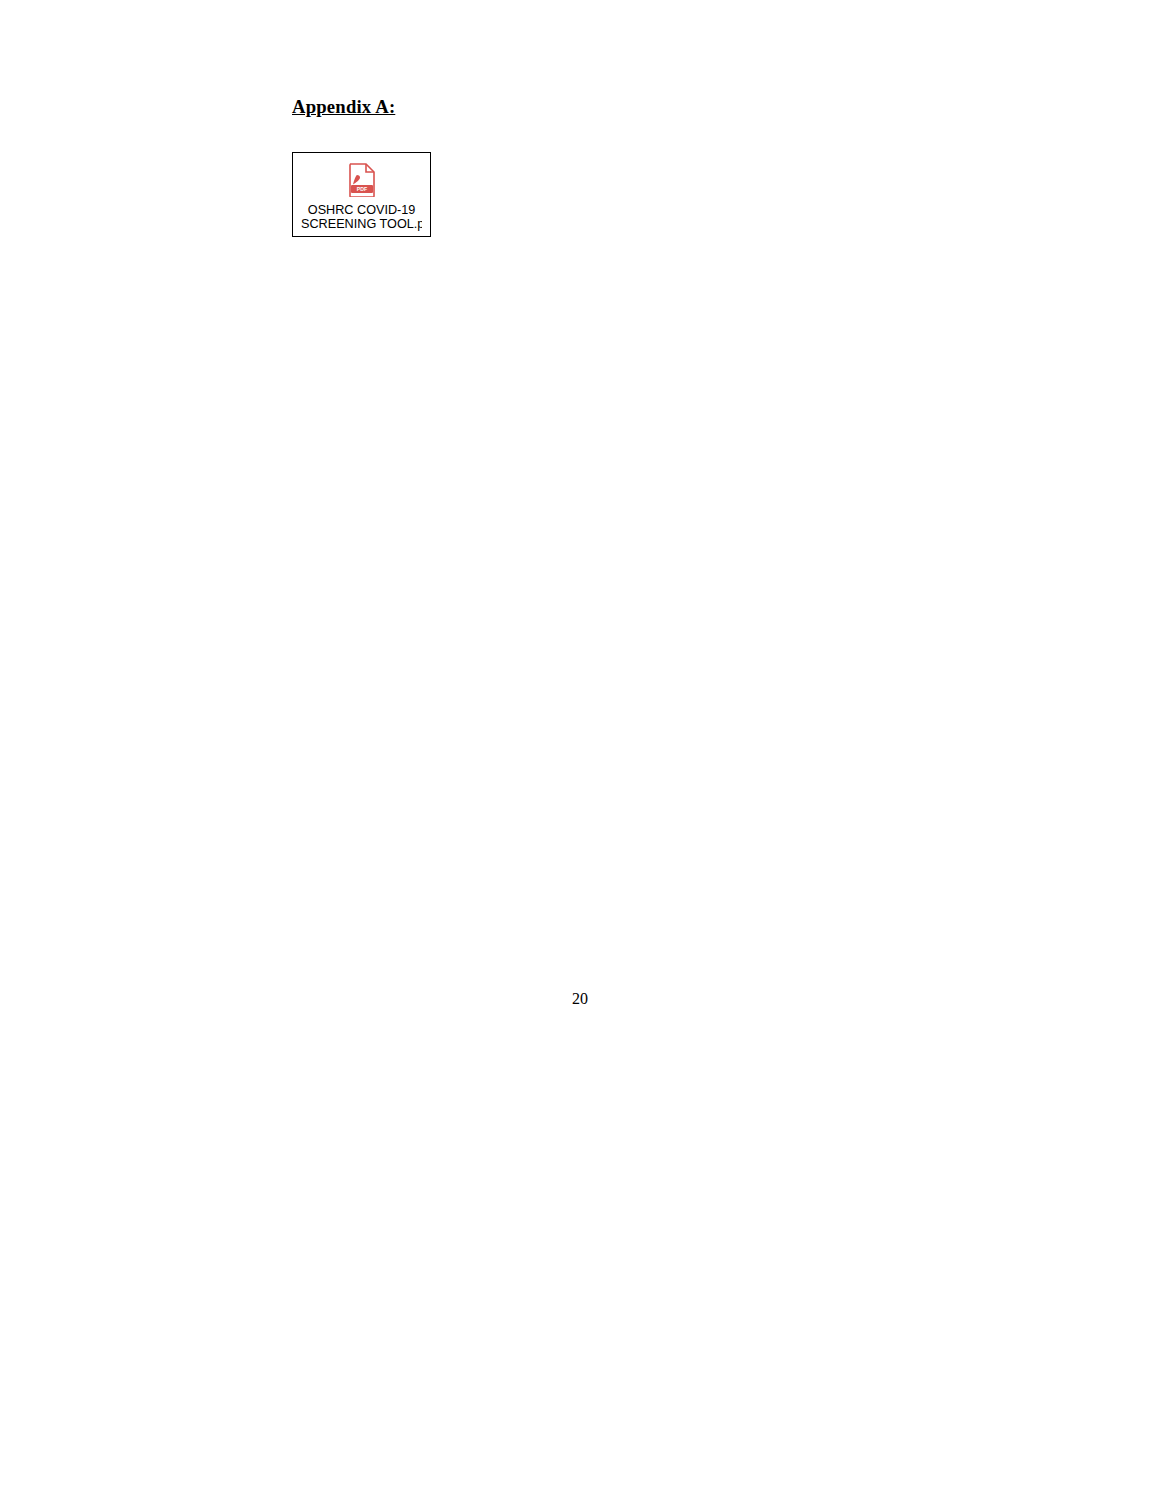Appendix A:
PDF
OSHRC COVID-19
SCREENING TOOL.pd
20